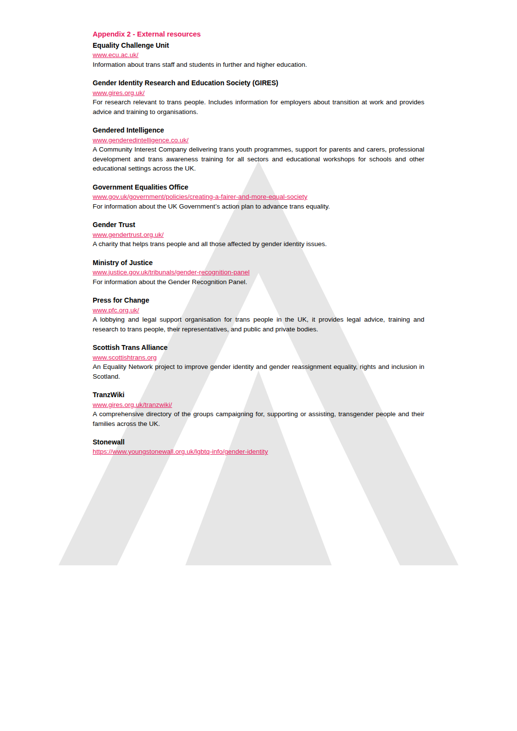Appendix 2 - External resources
Equality Challenge Unit
www.ecu.ac.uk/
Information about trans staff and students in further and higher education.
Gender Identity Research and Education Society (GIRES)
www.gires.org.uk/
For research relevant to trans people. Includes information for employers about transition at work and provides advice and training to organisations.
Gendered Intelligence
www.genderedintelligence.co.uk/
A Community Interest Company delivering trans youth programmes, support for parents and carers, professional development and trans awareness training for all sectors and educational workshops for schools and other educational settings across the UK.
Government Equalities Office
www.gov.uk/government/policies/creating-a-fairer-and-more-equal-society
For information about the UK Government’s action plan to advance trans equality.
Gender Trust
www.gendertrust.org.uk/
A charity that helps trans people and all those affected by gender identity issues.
Ministry of Justice
www.justice.gov.uk/tribunals/gender-recognition-panel
For information about the Gender Recognition Panel.
Press for Change
www.pfc.org.uk/
A lobbying and legal support organisation for trans people in the UK, it provides legal advice, training and research to trans people, their representatives, and public and private bodies.
Scottish Trans Alliance
www.scottishtrans.org
An Equality Network project to improve gender identity and gender reassignment equality, rights and inclusion in Scotland.
TranzWiki
www.gires.org.uk/tranzwiki/
A comprehensive directory of the groups campaigning for, supporting or assisting, transgender people and their families across the UK.
Stonewall
https://www.youngstonewall.org.uk/lgbtq-info/gender-identity